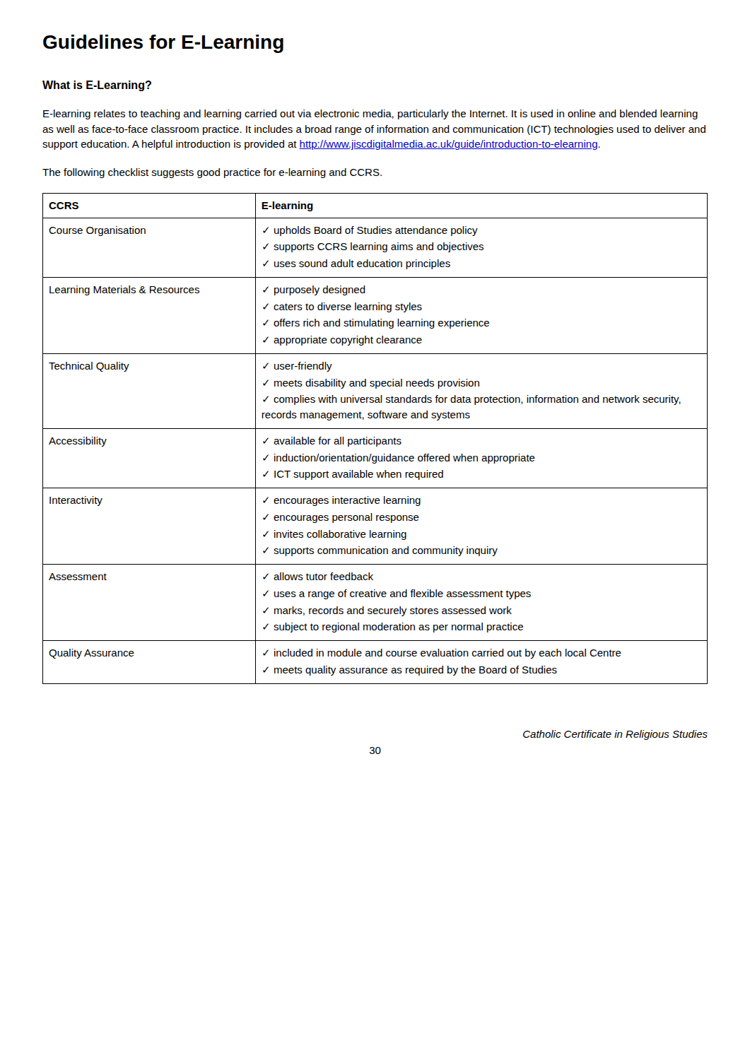Guidelines for E-Learning
What is E-Learning?
E-learning relates to teaching and learning carried out via electronic media, particularly the Internet. It is used in online and blended learning as well as face-to-face classroom practice. It includes a broad range of information and communication (ICT) technologies used to deliver and support education. A helpful introduction is provided at http://www.jiscdigitalmedia.ac.uk/guide/introduction-to-elearning.
The following checklist suggests good practice for e-learning and CCRS.
| CCRS | E-learning |
| --- | --- |
| Course Organisation | ✓ upholds Board of Studies attendance policy ✓ supports CCRS learning aims and objectives ✓ uses sound adult education principles |
| Learning Materials & Resources | ✓ purposely designed ✓ caters to diverse learning styles ✓ offers rich and stimulating learning experience ✓ appropriate copyright clearance |
| Technical Quality | ✓ user-friendly ✓ meets disability and special needs provision ✓ complies with universal standards for data protection, information and network security, records management, software and systems |
| Accessibility | ✓ available for all participants ✓ induction/orientation/guidance offered when appropriate ✓ ICT support available when required |
| Interactivity | ✓ encourages interactive learning ✓ encourages personal response ✓ invites collaborative learning ✓ supports communication and community inquiry |
| Assessment | ✓ allows tutor feedback ✓ uses a range of creative and flexible assessment types ✓ marks, records and securely stores assessed work ✓ subject to regional moderation as per normal practice |
| Quality Assurance | ✓ included in module and course evaluation carried out by each local Centre ✓ meets quality assurance as required by the Board of Studies |
Catholic Certificate in Religious Studies
30